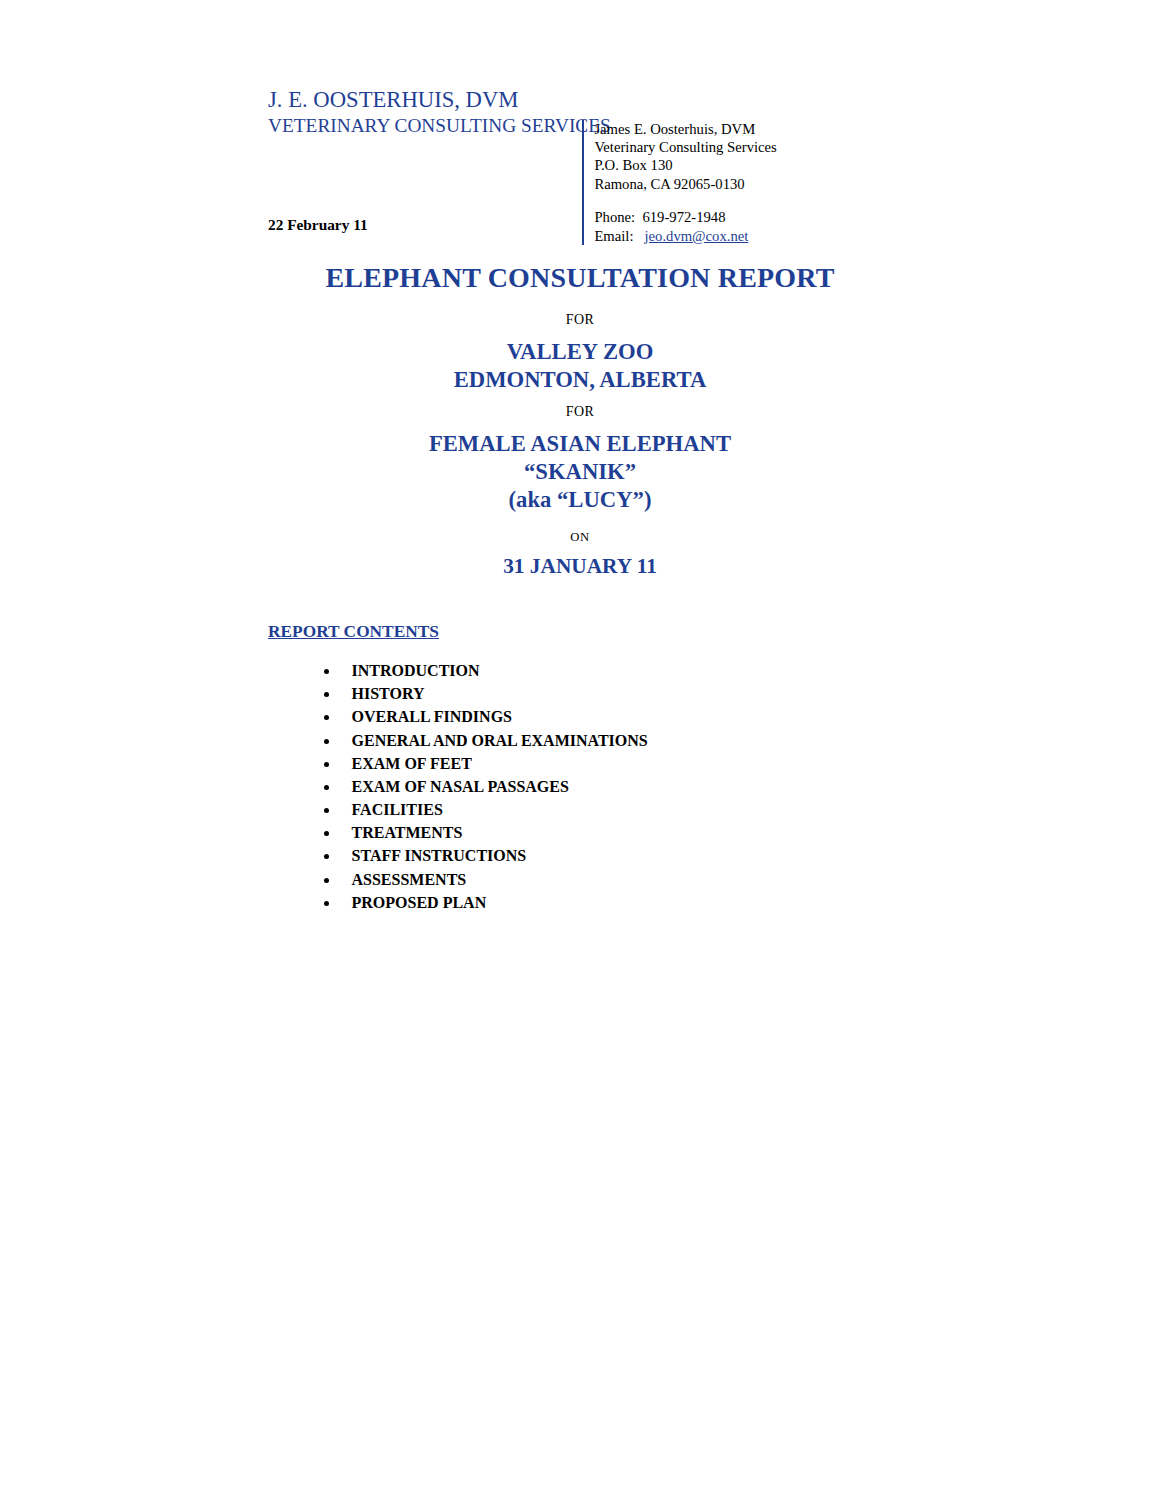J. E. OOSTERHUIS, DVM VETERINARY CONSULTING SERVICES
James E. Oosterhuis, DVM
Veterinary Consulting Services
P.O. Box 130
Ramona, CA 92065-0130 Phone: 619-972-1948
Email: jeo.dvm@cox.net
22 February 11
ELEPHANT CONSULTATION REPORT
FOR
VALLEY ZOO EDMONTON, ALBERTA
FOR
FEMALE ASIAN ELEPHANT “SKANIK” (aka “LUCY”)
ON
31 JANUARY 11
REPORT CONTENTS
INTRODUCTION
HISTORY
OVERALL FINDINGS
GENERAL AND ORAL EXAMINATIONS
EXAM OF FEET
EXAM OF NASAL PASSAGES
FACILITIES
TREATMENTS
STAFF INSTRUCTIONS
ASSESSMENTS
PROPOSED PLAN